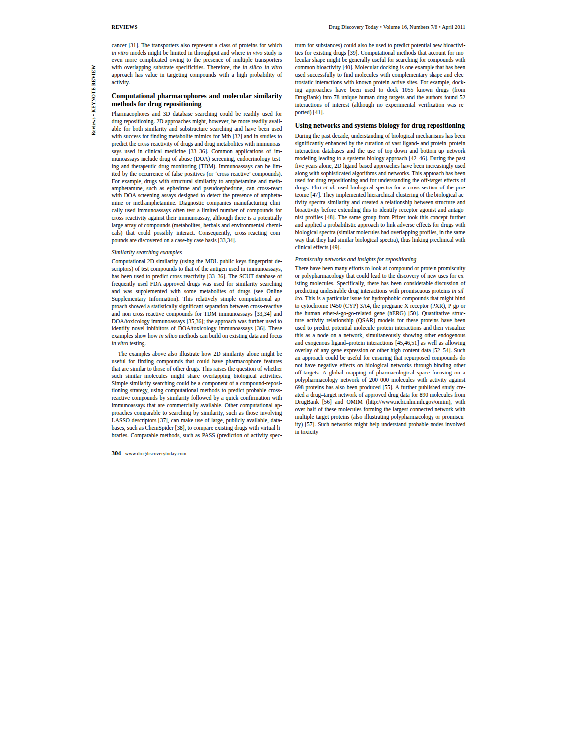Reviews
Drug Discovery Today • Volume 16, Numbers 7/8 • April 2011
Reviews • KEYNOTE REVIEW
cancer [31]. The transporters also represent a class of proteins for which in vitro models might be limited in throughput and where in vivo study is even more complicated owing to the presence of multiple transporters with overlapping substrate specificities. Therefore, the in silico–in vitro approach has value in targeting compounds with a high probability of activity.
Computational pharmacophores and molecular similarity methods for drug repositioning
Pharmacophores and 3D database searching could be readily used for drug repositioning. 2D approaches might, however, be more readily available for both similarity and substructure searching and have been used with success for finding metabolite mimics for Mtb [32] and in studies to predict the cross-reactivity of drugs and drug metabolites with immunoassays used in clinical medicine [33–36]. Common applications of immunoassays include drug of abuse (DOA) screening, endocrinology testing and therapeutic drug monitoring (TDM). Immunoassays can be limited by the occurrence of false positives (or ‘cross-reactive’ compounds). For example, drugs with structural similarity to amphetamine and methamphetamine, such as ephedrine and pseudoephedrine, can cross-react with DOA screening assays designed to detect the presence of amphetamine or methamphetamine. Diagnostic companies manufacturing clinically used immunoassays often test a limited number of compounds for cross-reactivity against their immunoassay, although there is a potentially large array of compounds (metabolites, herbals and environmental chemicals) that could possibly interact. Consequently, cross-reacting compounds are discovered on a case-by case basis [33,34].
Similarity searching examples
Computational 2D similarity (using the MDL public keys fingerprint descriptors) of test compounds to that of the antigen used in immunoassays, has been used to predict cross reactivity [33–36]. The SCUT database of frequently used FDA-approved drugs was used for similarity searching and was supplemented with some metabolites of drugs (see Online Supplementary Information). This relatively simple computational approach showed a statistically significant separation between cross-reactive and non-cross-reactive compounds for TDM immunoassays [33,34] and DOA/toxicology immunoassays [35,36]; the approach was further used to identify novel inhibitors of DOA/toxicology immunoassays [36]. These examples show how in silico methods can build on existing data and focus in vitro testing.
The examples above also illustrate how 2D similarity alone might be useful for finding compounds that could have pharmacophore features that are similar to those of other drugs. This raises the question of whether such similar molecules might share overlapping biological activities. Simple similarity searching could be a component of a compound-repositioning strategy, using computational methods to predict probable cross-reactive compounds by similarity followed by a quick confirmation with immunoassays that are commercially available. Other computational approaches comparable to searching by similarity, such as those involving LASSO descriptors [37], can make use of large, publicly available, databases, such as ChemSpider [38], to compare existing drugs with virtual libraries. Comparable methods, such as PASS (prediction of activity spectrum for substances) could also be used to predict potential new bioactivities for existing drugs [39]. Computational methods that account for molecular shape might be generally useful for searching for compounds with common bioactivity [40]. Molecular docking is one example that has been used successfully to find molecules with complementary shape and electrostatic interactions with known protein active sites. For example, docking approaches have been used to dock 1055 known drugs (from DrugBank) into 78 unique human drug targets and the authors found 52 interactions of interest (although no experimental verification was reported) [41].
Using networks and systems biology for drug repositioning
During the past decade, understanding of biological mechanisms has been significantly enhanced by the curation of vast ligand- and protein–protein interaction databases and the use of top-down and bottom-up network modeling leading to a systems biology approach [42–46]. During the past five years alone, 2D ligand-based approaches have been increasingly used along with sophisticated algorithms and networks. This approach has been used for drug repositioning and for understanding the off-target effects of drugs. Fliri et al. used biological spectra for a cross section of the proteome [47]. They implemented hierarchical clustering of the biological activity spectra similarity and created a relationship between structure and bioactivity before extending this to identify receptor agonist and antagonist profiles [48]. The same group from Pfizer took this concept further and applied a probabilistic approach to link adverse effects for drugs with biological spectra (similar molecules had overlapping profiles, in the same way that they had similar biological spectra), thus linking preclinical with clinical effects [49].
Promiscuity networks and insights for repositioning
There have been many efforts to look at compound or protein promiscuity or polypharmacology that could lead to the discovery of new uses for existing molecules. Specifically, there has been considerable discussion of predicting undesirable drug interactions with promiscuous proteins in silico. This is a particular issue for hydrophobic compounds that might bind to cytochrome P450 (CYP) 3A4, the pregnane X receptor (PXR), P-gp or the human ether-à-go-go-related gene (hERG) [50]. Quantitative structure–activity relationship (QSAR) models for these proteins have been used to predict potential molecule protein interactions and then visualize this as a node on a network, simultaneously showing other endogenous and exogenous ligand–protein interactions [45,46,51] as well as allowing overlay of any gene expression or other high content data [52–54]. Such an approach could be useful for ensuring that repurposed compounds do not have negative effects on biological networks through binding other off-targets. A global mapping of pharmacological space focusing on a polypharmacology network of 200 000 molecules with activity against 698 proteins has also been produced [55]. A further published study created a drug–target network of approved drug data for 890 molecules from DrugBank [56] and OMIM (http://www.ncbi.nlm.nih.gov/omim), with over half of these molecules forming the largest connected network with multiple target proteins (also illustrating polypharmacology or promiscuity) [57]. Such networks might help understand probable nodes involved in toxicity
304 www.drugdiscoverytoday.com